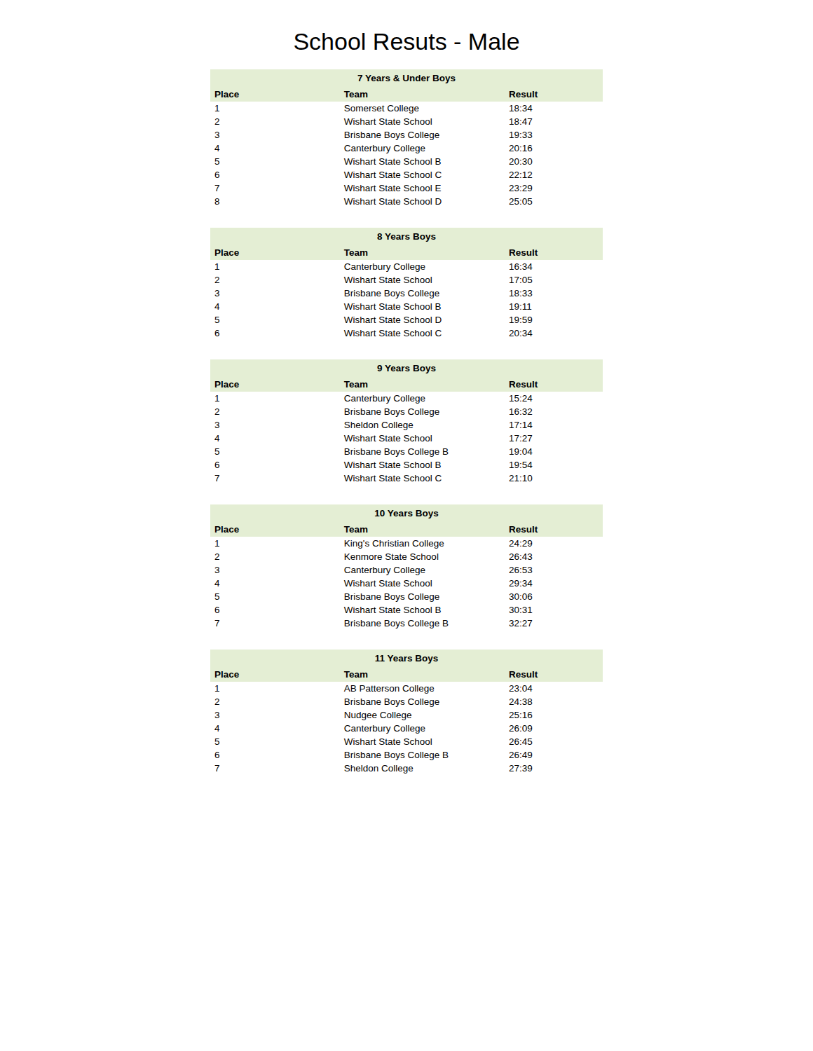School Resuts - Male
7 Years & Under Boys
| Place | Team | Result |
| --- | --- | --- |
| 1 | Somerset College | 18:34 |
| 2 | Wishart State School | 18:47 |
| 3 | Brisbane Boys College | 19:33 |
| 4 | Canterbury College | 20:16 |
| 5 | Wishart State School B | 20:30 |
| 6 | Wishart State School C | 22:12 |
| 7 | Wishart State School E | 23:29 |
| 8 | Wishart State School D | 25:05 |
8 Years Boys
| Place | Team | Result |
| --- | --- | --- |
| 1 | Canterbury College | 16:34 |
| 2 | Wishart State School | 17:05 |
| 3 | Brisbane Boys College | 18:33 |
| 4 | Wishart State School B | 19:11 |
| 5 | Wishart State School D | 19:59 |
| 6 | Wishart State School C | 20:34 |
9 Years Boys
| Place | Team | Result |
| --- | --- | --- |
| 1 | Canterbury College | 15:24 |
| 2 | Brisbane Boys College | 16:32 |
| 3 | Sheldon College | 17:14 |
| 4 | Wishart State School | 17:27 |
| 5 | Brisbane Boys College B | 19:04 |
| 6 | Wishart State School B | 19:54 |
| 7 | Wishart State School C | 21:10 |
10 Years Boys
| Place | Team | Result |
| --- | --- | --- |
| 1 | King's Christian College | 24:29 |
| 2 | Kenmore State School | 26:43 |
| 3 | Canterbury College | 26:53 |
| 4 | Wishart State School | 29:34 |
| 5 | Brisbane Boys College | 30:06 |
| 6 | Wishart State School B | 30:31 |
| 7 | Brisbane Boys College B | 32:27 |
11 Years Boys
| Place | Team | Result |
| --- | --- | --- |
| 1 | AB Patterson College | 23:04 |
| 2 | Brisbane Boys College | 24:38 |
| 3 | Nudgee College | 25:16 |
| 4 | Canterbury College | 26:09 |
| 5 | Wishart State School | 26:45 |
| 6 | Brisbane Boys College B | 26:49 |
| 7 | Sheldon College | 27:39 |